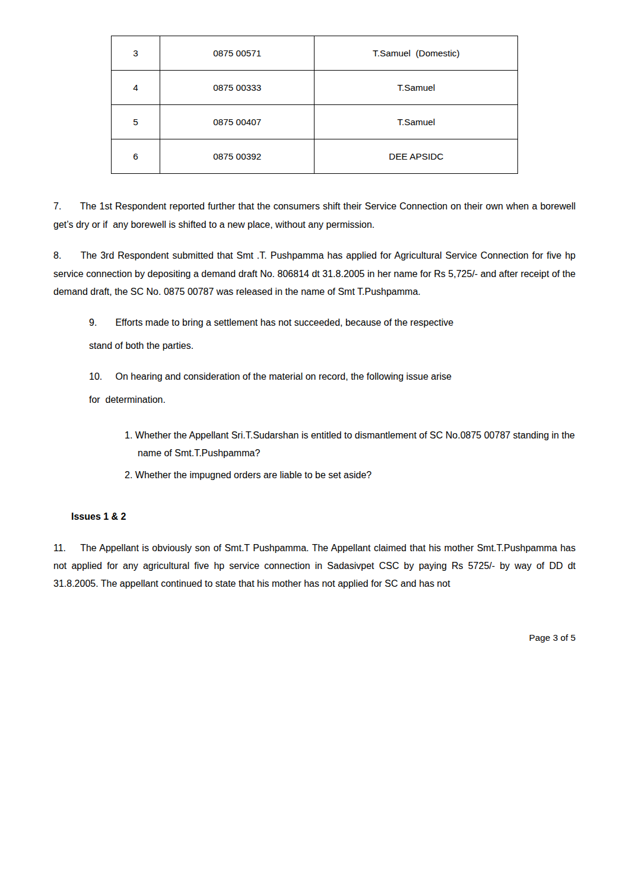| 3 | 0875 00571 | T.Samuel (Domestic) |
| 4 | 0875 00333 | T.Samuel |
| 5 | 0875 00407 | T.Samuel |
| 6 | 0875 00392 | DEE APSIDC |
7. The 1st Respondent reported further that the consumers shift their Service Connection on their own when a borewell get’s dry or if any borewell is shifted to a new place, without any permission.
8. The 3rd Respondent submitted that Smt .T. Pushpamma has applied for Agricultural Service Connection for five hp service connection by depositing a demand draft No. 806814 dt 31.8.2005 in her name for Rs 5,725/- and after receipt of the demand draft, the SC No. 0875 00787 was released in the name of Smt T.Pushpamma.
9. Efforts made to bring a settlement has not succeeded, because of the respective
stand of both the parties.
10. On hearing and consideration of the material on record, the following issue arise
for determination.
Whether the Appellant Sri.T.Sudarshan is entitled to dismantlement of SC No.0875 00787 standing in the name of Smt.T.Pushpamma?
Whether the impugned orders are liable to be set aside?
Issues 1 & 2
11. The Appellant is obviously son of Smt.T Pushpamma. The Appellant claimed that his mother Smt.T.Pushpamma has not applied for any agricultural five hp service connection in Sadasivpet CSC by paying Rs 5725/- by way of DD dt 31.8.2005. The appellant continued to state that his mother has not applied for SC and has not
Page 3 of 5